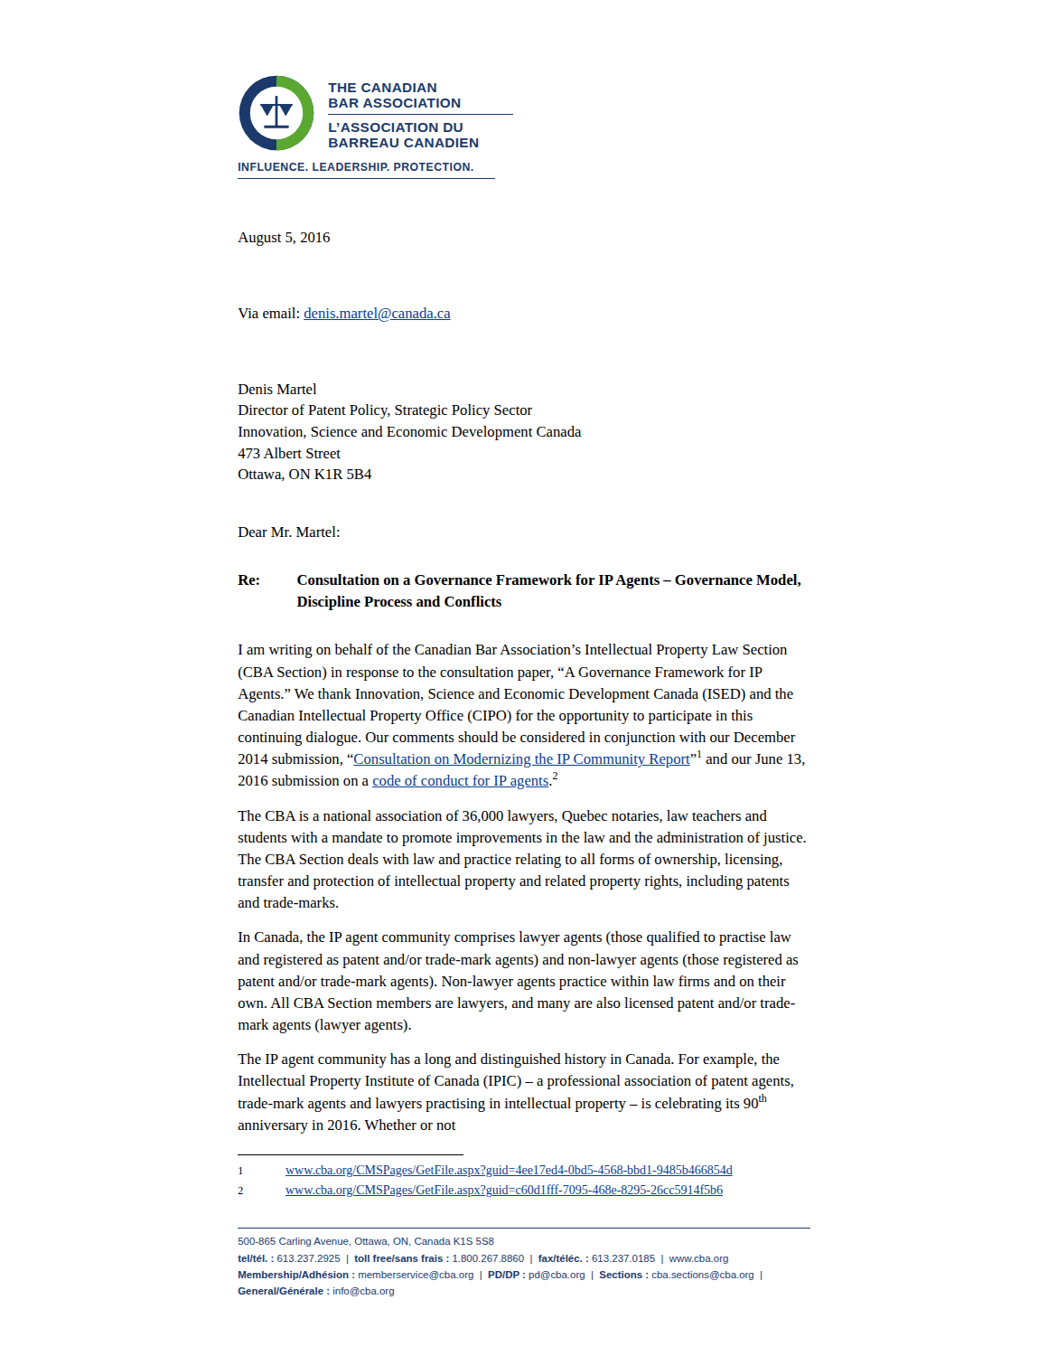The Canadian
Bar Association
L’Association du
Barreau Canadien
Influence. Leadership. Protection.
August 5, 2016
Via email: denis.martel@canada.ca
Denis Martel
Director of Patent Policy, Strategic Policy Sector
Innovation, Science and Economic Development Canada
473 Albert Street
Ottawa, ON K1R 5B4
Dear Mr. Martel:
Re:
Consultation on a Governance Framework for IP Agents – Governance Model,
Discipline Process and Conflicts
I am writing on behalf of the Canadian Bar Association’s Intellectual Property Law Section (CBA Section) in response to the consultation paper, “A Governance Framework for IP Agents.” We thank Innovation, Science and Economic Development Canada (ISED) and the Canadian Intellectual Property Office (CIPO) for the opportunity to participate in this continuing dialogue. Our comments should be considered in conjunction with our December 2014 submission, “Consultation on Modernizing the IP Community Report”1 and our June 13, 2016 submission on a code of conduct for IP agents.2
The CBA is a national association of 36,000 lawyers, Quebec notaries, law teachers and students with a mandate to promote improvements in the law and the administration of justice. The CBA Section deals with law and practice relating to all forms of ownership, licensing, transfer and protection of intellectual property and related property rights, including patents and trade-marks.
In Canada, the IP agent community comprises lawyer agents (those qualified to practise law and registered as patent and/or trade-mark agents) and non-lawyer agents (those registered as patent and/or trade-mark agents). Non-lawyer agents practice within law firms and on their own. All CBA Section members are lawyers, and many are also licensed patent and/or trade-mark agents (lawyer agents).
The IP agent community has a long and distinguished history in Canada. For example, the Intellectual Property Institute of Canada (IPIC) – a professional association of patent agents, trade-mark agents and lawyers practising in intellectual property – is celebrating its 90th anniversary in 2016. Whether or not
1
www.cba.org/CMSPages/GetFile.aspx?guid=4ee17ed4-0bd5-4568-bbd1-9485b466854d
2
www.cba.org/CMSPages/GetFile.aspx?guid=c60d1fff-7095-468e-8295-26cc5914f5b6
500-865 Carling Avenue, Ottawa, ON, Canada K1S 5S8
tel/tél. : 613.237.2925 | toll free/sans frais : 1.800.267.8860 | fax/téléc. : 613.237.0185 | www.cba.org
Membership/Adhésion : memberservice@cba.org | PD/DP : pd@cba.org | Sections : cba.sections@cba.org | General/Générale : info@cba.org